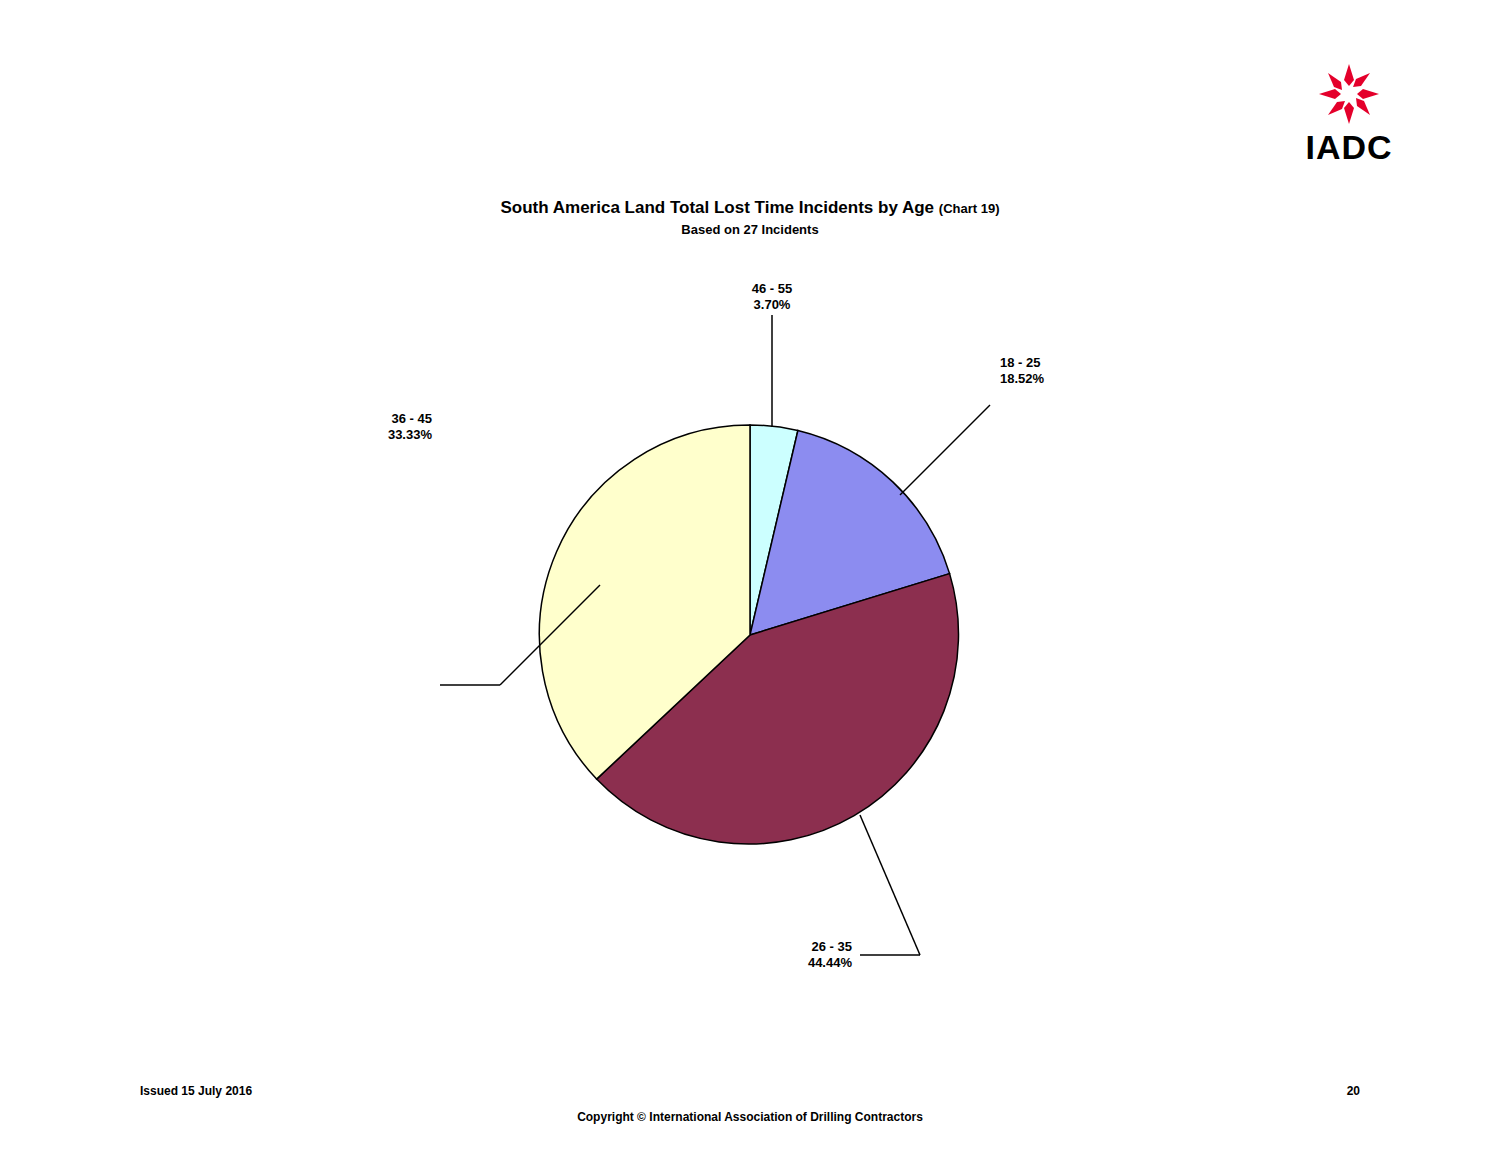IADC
South America Land Total Lost Time Incidents by Age (Chart 19)
Based on 27 Incidents
46-55 : 3.70% (start -90deg) 46 - 55 3.70% 18 - 25 18.52% 36 - 45 33.33% 26 - 35 44.44%
Issued 15 July 2016
20
Copyright © International Association of Drilling Contractors